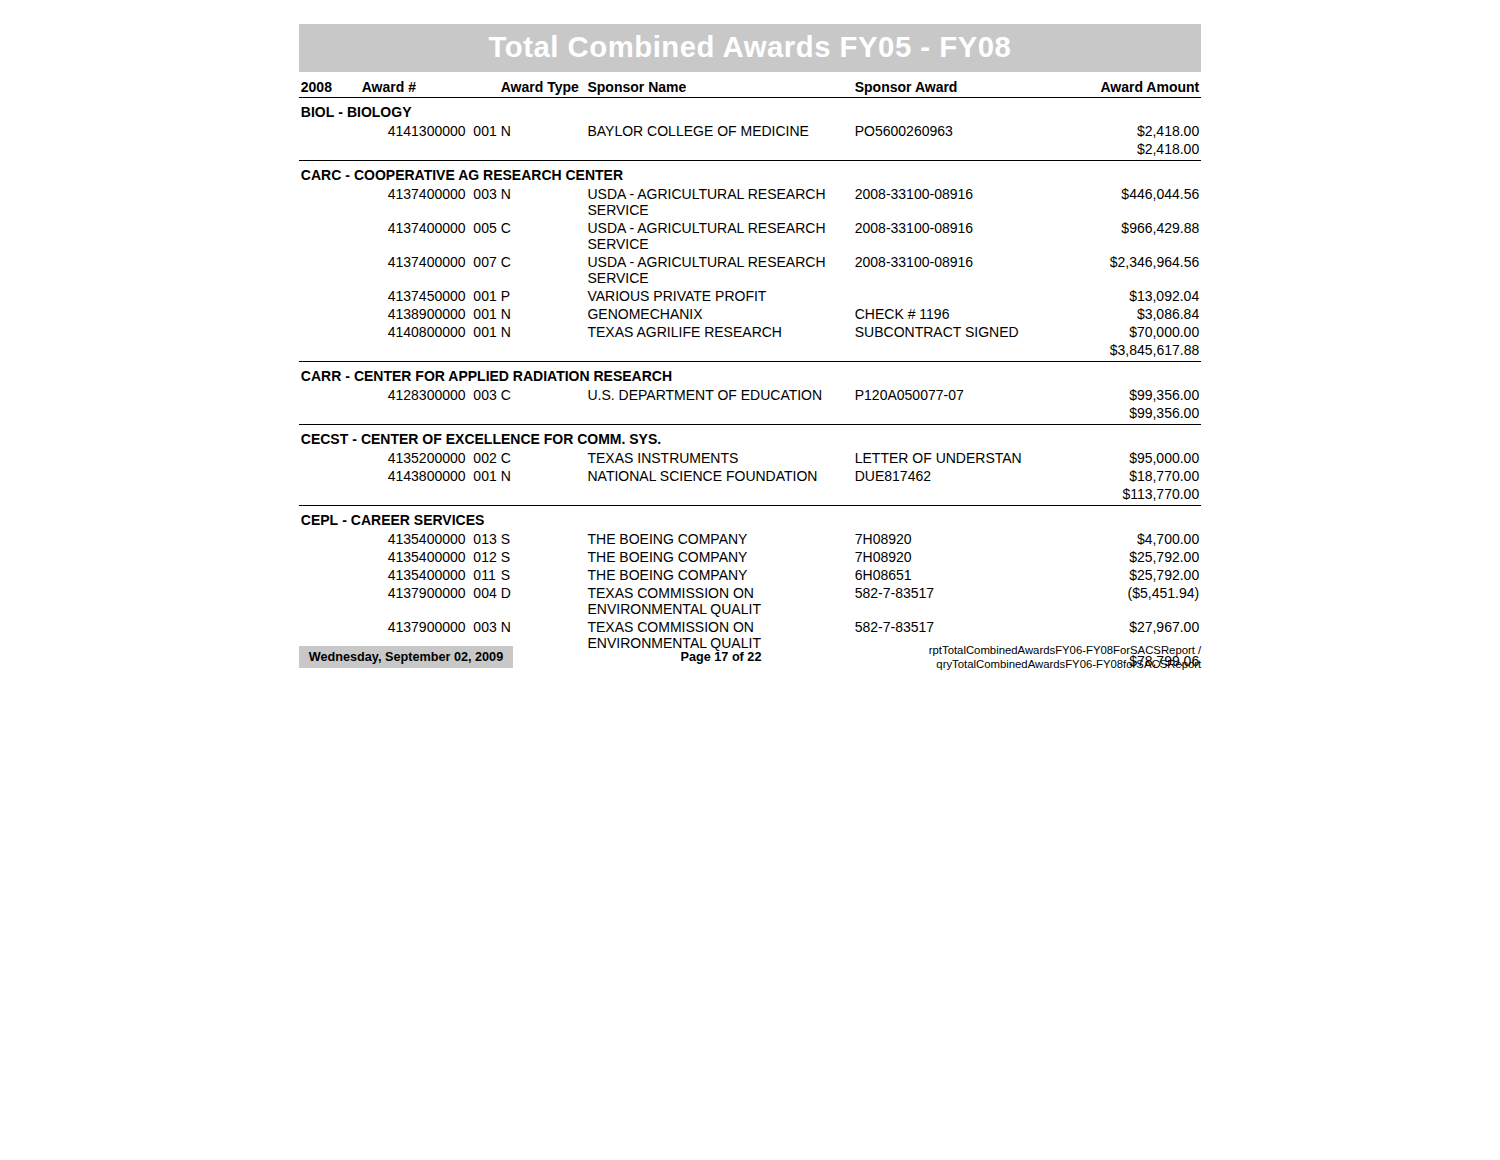Total Combined Awards FY05 - FY08
| 2008 | Award # | Award Type | Sponsor Name | Sponsor Award | Award Amount |
| --- | --- | --- | --- | --- | --- |
| BIOL - BIOLOGY |
| | 4141300000 001 | N | BAYLOR COLLEGE OF MEDICINE | PO5600260963 | $2,418.00 |
| | $2,418.00 |
| CARC - COOPERATIVE AG RESEARCH CENTER |
| | 4137400000 003 | N | USDA - AGRICULTURAL RESEARCH SERVICE | 2008-33100-08916 | $446,044.56 |
| | 4137400000 005 | C | USDA - AGRICULTURAL RESEARCH SERVICE | 2008-33100-08916 | $966,429.88 |
| | 4137400000 007 | C | USDA - AGRICULTURAL RESEARCH SERVICE | 2008-33100-08916 | $2,346,964.56 |
| | 4137450000 001 | P | VARIOUS PRIVATE PROFIT | | $13,092.04 |
| | 4138900000 001 | N | GENOMECHANIX | CHECK # 1196 | $3,086.84 |
| | 4140800000 001 | N | TEXAS AGRILIFE RESEARCH | SUBCONTRACT SIGNED | $70,000.00 |
| | $3,845,617.88 |
| CARR - CENTER FOR APPLIED RADIATION RESEARCH |
| | 4128300000 003 | C | U.S. DEPARTMENT OF EDUCATION | P120A050077-07 | $99,356.00 |
| | $99,356.00 |
| CECST - CENTER OF EXCELLENCE FOR COMM. SYS. |
| | 4135200000 002 | C | TEXAS INSTRUMENTS | LETTER OF UNDERSTAN | $95,000.00 |
| | 4143800000 001 | N | NATIONAL SCIENCE FOUNDATION | DUE817462 | $18,770.00 |
| | $113,770.00 |
| CEPL - CAREER SERVICES |
| | 4135400000 013 | S | THE BOEING COMPANY | 7H08920 | $4,700.00 |
| | 4135400000 012 | S | THE BOEING COMPANY | 7H08920 | $25,792.00 |
| | 4135400000 011 | S | THE BOEING COMPANY | 6H08651 | $25,792.00 |
| | 4137900000 004 | D | TEXAS COMMISSION ON ENVIRONMENTAL QUALIT | 582-7-83517 | ($5,451.94) |
| | 4137900000 003 | N | TEXAS COMMISSION ON ENVIRONMENTAL QUALIT | 582-7-83517 | $27,967.00 |
| | $78,799.06 |
Wednesday, September 02, 2009
Page 17 of 22
rptTotalCombinedAwardsFY06-FY08ForSACSReport /
qryTotalCombinedAwardsFY06-FY08forSACSReport